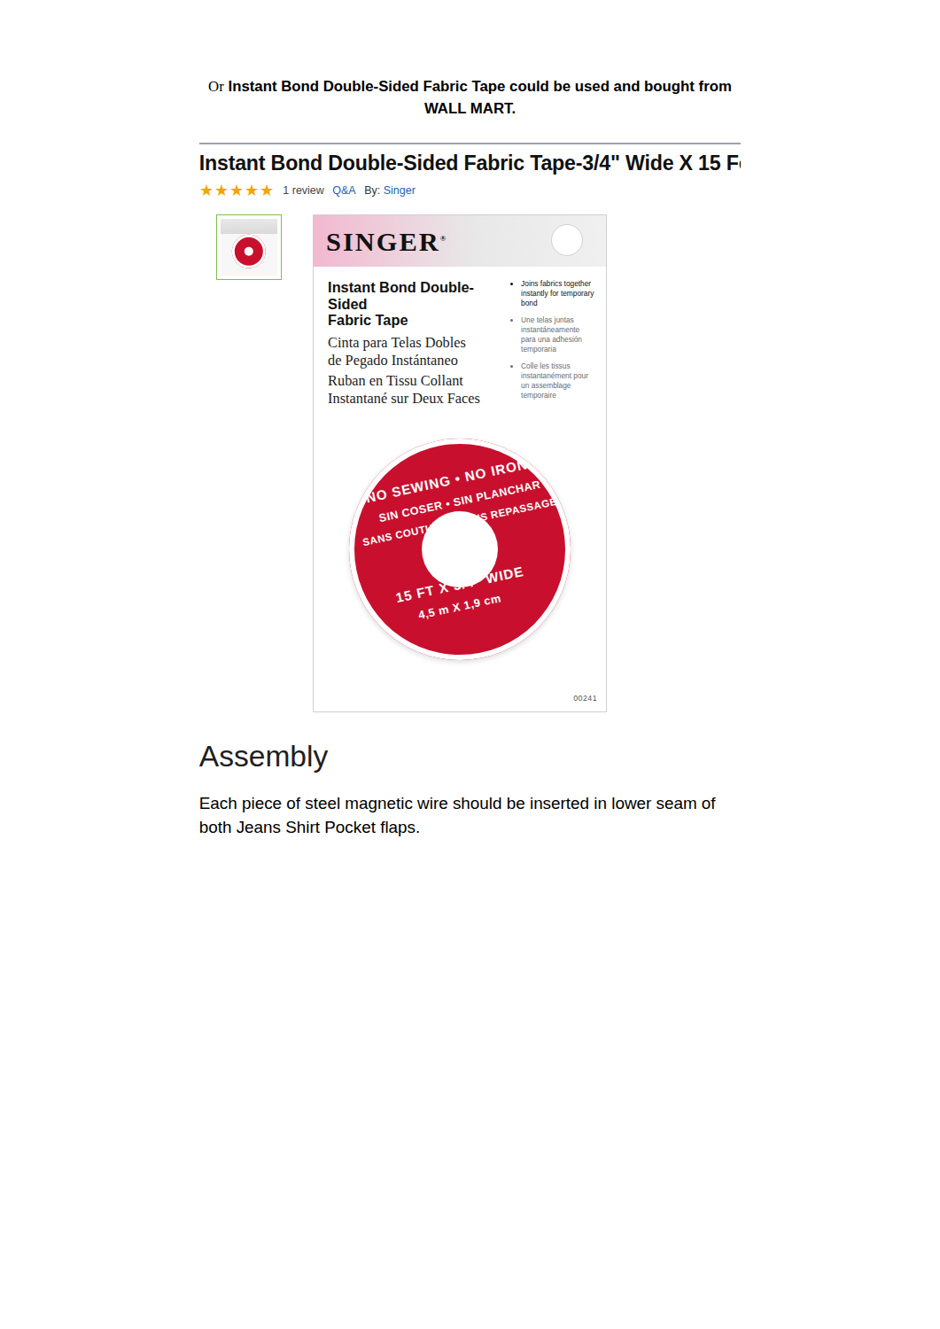Or Instant Bond Double-Sided Fabric Tape could be used and bought from WALL MART.
Instant Bond Double-Sided Fabric Tape-3/4" Wide X 15 Feet I
★★★★★ 1 review Q&A By: Singer
SINGER®
Instant Bond Double-Sided
Fabric Tape
Cinta para Telas Dobles
de Pegado Instántaneo
Ruban en Tissu Collant
Instantané sur Deux Faces
Joins fabrics together instantly for temporary bond
Une telas juntas instantáneamente para una adhesión temporaria
Colle les tissus instantanément pour un assemblage temporaire
NO SEWING • NO IRONING
SIN COSER • SIN PLANCHAR
SANS COUTURE • SANS REPASSAGE
15 FT X 3/4" WIDE
4,5 m X 1,9 cm
00241
Assembly
Each piece of steel magnetic wire should be inserted in lower seam of both Jeans Shirt Pocket flaps.